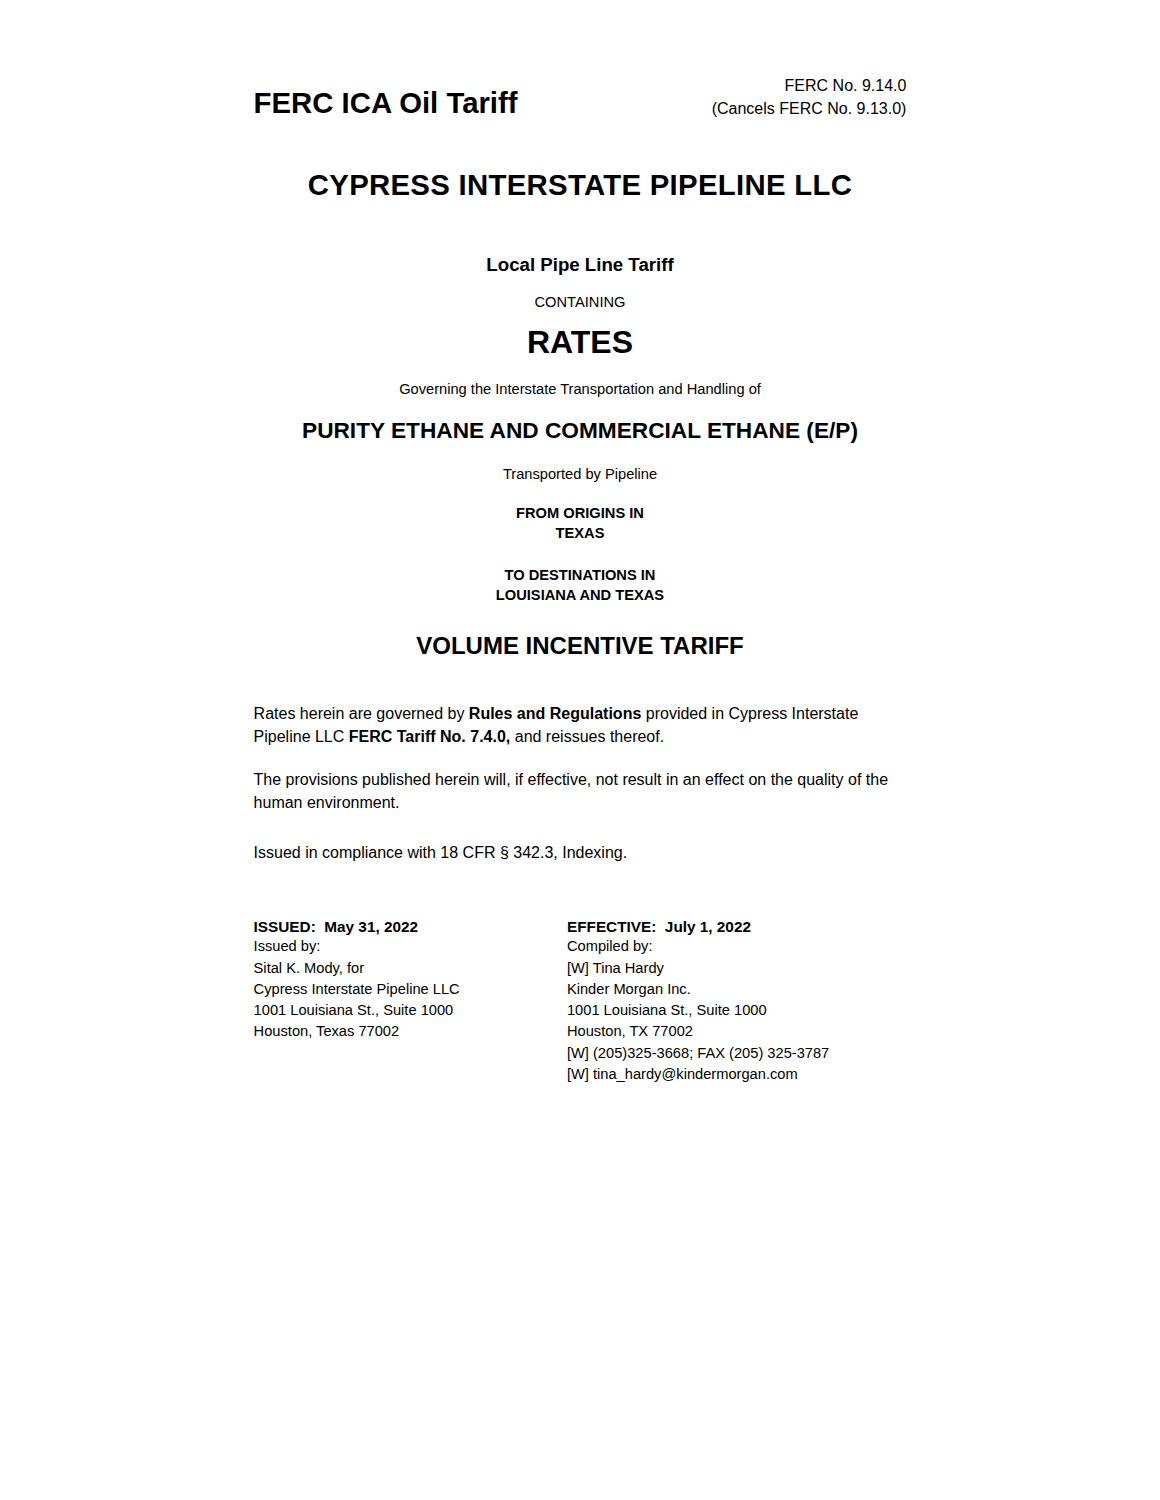FERC ICA Oil Tariff
FERC No. 9.14.0
(Cancels FERC No. 9.13.0)
CYPRESS INTERSTATE PIPELINE LLC
Local Pipe Line Tariff
CONTAINING
RATES
Governing the Interstate Transportation and Handling of
PURITY ETHANE AND COMMERCIAL ETHANE (E/P)
Transported by Pipeline
FROM ORIGINS IN
TEXAS
TO DESTINATIONS IN
LOUISIANA AND TEXAS
VOLUME INCENTIVE TARIFF
Rates herein are governed by Rules and Regulations provided in Cypress Interstate Pipeline LLC FERC Tariff No. 7.4.0, and reissues thereof.
The provisions published herein will, if effective, not result in an effect on the quality of the human environment.
Issued in compliance with 18 CFR § 342.3, Indexing.
| ISSUED: May 31, 2022 | EFFECTIVE: July 1, 2022 |
| Issued by: Sital K. Mody, for Cypress Interstate Pipeline LLC 1001 Louisiana St., Suite 1000 Houston, Texas 77002 | Compiled by: [W] Tina Hardy Kinder Morgan Inc. 1001 Louisiana St., Suite 1000 Houston, TX 77002 [W] (205)325-3668; FAX (205) 325-3787 [W] tina_hardy@kindermorgan.com |